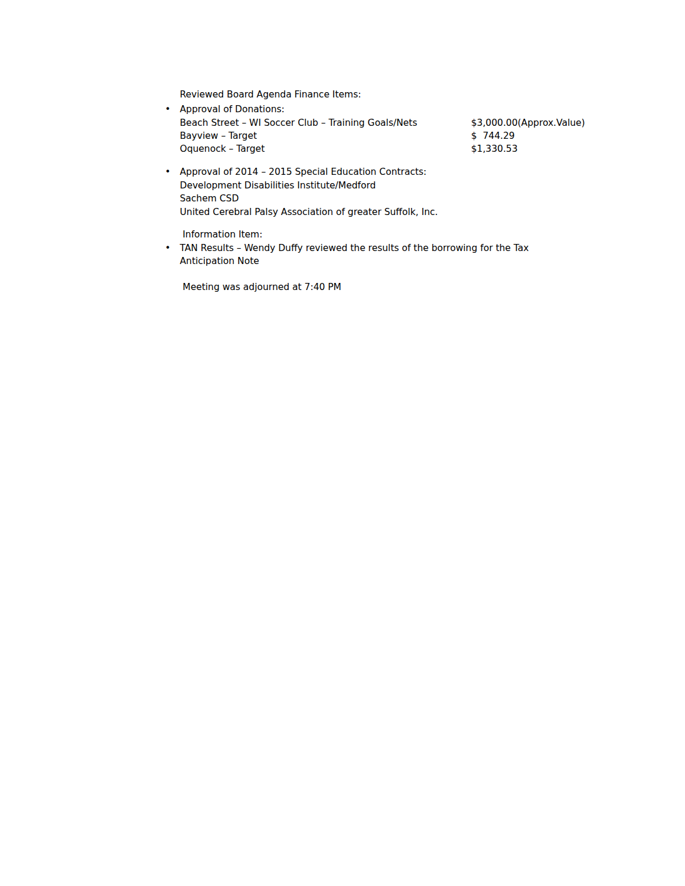Reviewed Board Agenda Finance Items:
Approval of Donations:
| Beach Street – WI Soccer Club – Training Goals/Nets | $3,000.00(Approx.Value) |
| Bayview – Target | $ 744.29 |
| Oquenock – Target | $1,330.53 |
Approval of 2014 – 2015 Special Education Contracts:
Development Disabilities Institute/Medford
Sachem CSD
United Cerebral Palsy Association of greater Suffolk, Inc.
Information Item:
TAN Results – Wendy Duffy reviewed the results of the borrowing for the Tax Anticipation Note
Meeting was adjourned at 7:40 PM